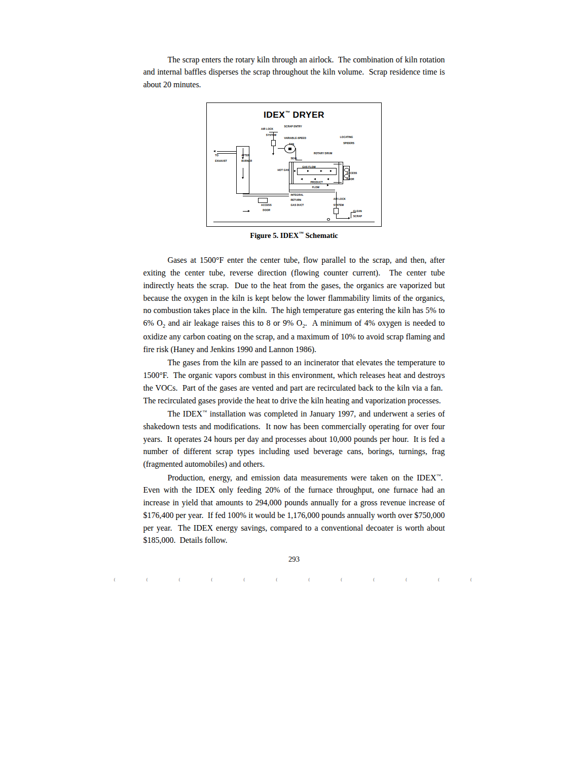The scrap enters the rotary kiln through an airlock. The combination of kiln rotation and internal baffles disperses the scrap throughout the kiln volume. Scrap residence time is about 20 minutes.
IDEX™ DRYER
AIR LOCK
SYSTEM
SCRAP ENTRY
VARIABLE-SPEED
FAN
LOCATING
SPIDERS
TO
EXHAUST
AFTER
BURNER
SEAL
ROTARY DRUM
GAS FLOW
HOT GAS
ACCESS
DOOR
PRODUCT
FLOW
INTEGRAL
RETURN
GAS DUCT
ACCESS
DOOR
AIR LOCK
SYSTEM
CLEAN
SCRAP
Figure 5. IDEX™ Schematic
Gases at 1500°F enter the center tube, flow parallel to the scrap, and then, after exiting the center tube, reverse direction (flowing counter current). The center tube indirectly heats the scrap. Due to the heat from the gases, the organics are vaporized but because the oxygen in the kiln is kept below the lower flammability limits of the organics, no combustion takes place in the kiln. The high temperature gas entering the kiln has 5% to 6% O2 and air leakage raises this to 8 or 9% O2. A minimum of 4% oxygen is needed to oxidize any carbon coating on the scrap, and a maximum of 10% to avoid scrap flaming and fire risk (Haney and Jenkins 1990 and Lannon 1986).
The gases from the kiln are passed to an incinerator that elevates the temperature to 1500°F. The organic vapors combust in this environment, which releases heat and destroys the VOCs. Part of the gases are vented and part are recirculated back to the kiln via a fan. The recirculated gases provide the heat to drive the kiln heating and vaporization processes.
The IDEX™ installation was completed in January 1997, and underwent a series of shakedown tests and modifications. It now has been commercially operating for over four years. It operates 24 hours per day and processes about 10,000 pounds per hour. It is fed a number of different scrap types including used beverage cans, borings, turnings, frag (fragmented automobiles) and others.
Production, energy, and emission data measurements were taken on the IDEX™. Even with the IDEX only feeding 20% of the furnace throughput, one furnace had an increase in yield that amounts to 294,000 pounds annually for a gross revenue increase of $176,400 per year. If fed 100% it would be 1,176,000 pounds annually worth over $750,000 per year. The IDEX energy savings, compared to a conventional decoater is worth about $185,000. Details follow.
293
( ( ( ( ( ( ( ( ( ( ( (